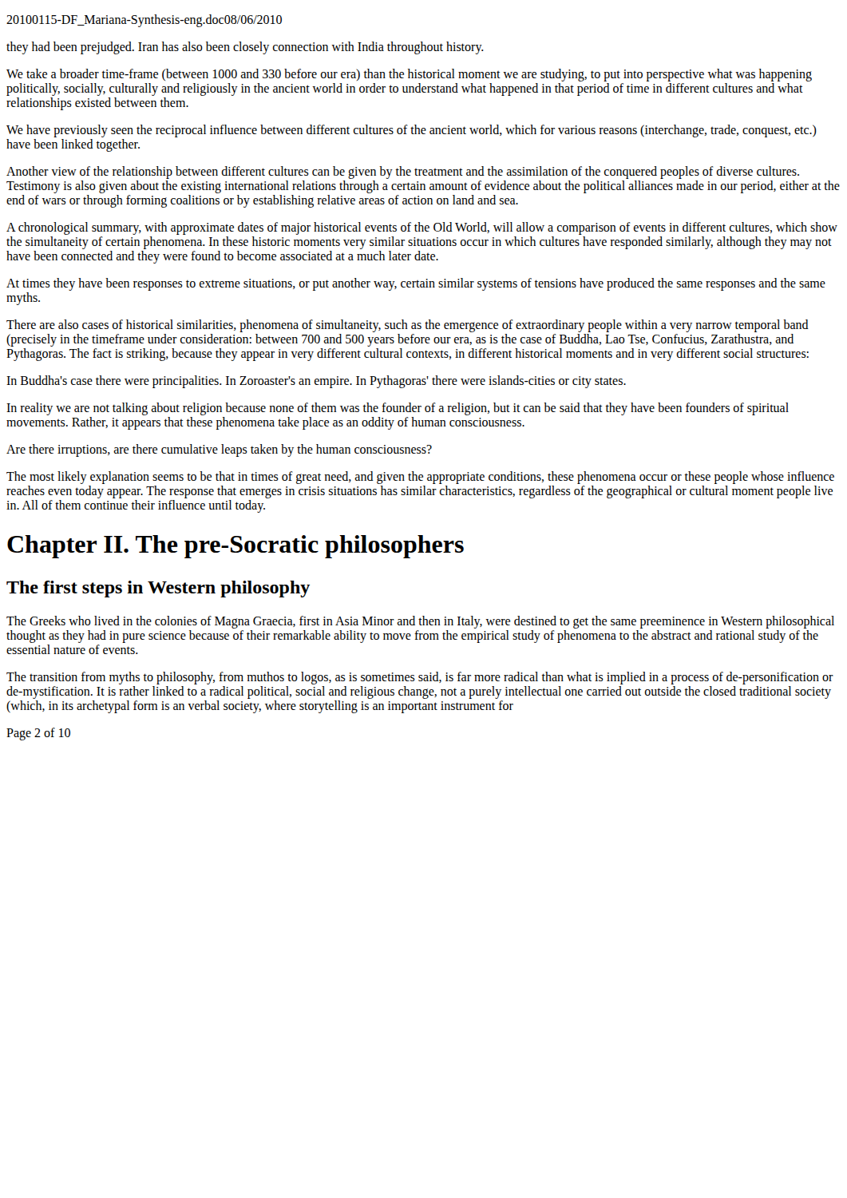20100115-DF_Mariana-Synthesis-eng.doc08/06/2010
they had been prejudged. Iran has also been closely connection with India throughout history.
We take a broader time-frame (between 1000 and 330 before our era) than the historical moment we are studying, to put into perspective what was happening politically, socially, culturally and religiously in the ancient world in order to understand what happened in that period of time in different cultures and what relationships existed between them.
We have previously seen the reciprocal influence between different cultures of the ancient world, which for various reasons (interchange, trade, conquest, etc.) have been linked together.
Another view of the relationship between different cultures can be given by the treatment and the assimilation of the conquered peoples of diverse cultures. Testimony is also given about the existing international relations through a certain amount of evidence about the political alliances made in our period, either at the end of wars or through forming coalitions or by establishing relative areas of action on land and sea.
A chronological summary, with approximate dates of major historical events of the Old World, will allow a comparison of events in different cultures, which show the simultaneity of certain phenomena. In these historic moments very similar situations occur in which cultures have responded similarly, although they may not have been connected and they were found to become associated at a much later date.
At times they have been responses to extreme situations, or put another way, certain similar systems of tensions have produced the same responses and the same myths.
There are also cases of historical similarities, phenomena of simultaneity, such as the emergence of extraordinary people within a very narrow temporal band (precisely in the timeframe under consideration: between 700 and 500 years before our era, as is the case of Buddha, Lao Tse, Confucius, Zarathustra, and Pythagoras. The fact is striking, because they appear in very different cultural contexts, in different historical moments and in very different social structures:
In Buddha's case there were principalities. In Zoroaster's an empire. In Pythagoras' there were islands-cities or city states.
In reality we are not talking about religion because none of them was the founder of a religion, but it can be said that they have been founders of spiritual movements. Rather, it appears that these phenomena take place as an oddity of human consciousness.
Are there irruptions, are there cumulative leaps taken by the human consciousness?
The most likely explanation seems to be that in times of great need, and given the appropriate conditions, these phenomena occur or these people whose influence reaches even today appear. The response that emerges in crisis situations has similar characteristics, regardless of the geographical or cultural moment people live in. All of them continue their influence until today.
Chapter II. The pre-Socratic philosophers
The first steps in Western philosophy
The Greeks who lived in the colonies of Magna Graecia, first in Asia Minor and then in Italy, were destined to get the same preeminence in Western philosophical thought as they had in pure science because of their remarkable ability to move from the empirical study of phenomena to the abstract and rational study of the essential nature of events.
The transition from myths to philosophy, from muthos to logos, as is sometimes said, is far more radical than what is implied in a process of de-personification or de-mystification. It is rather linked to a radical political, social and religious change, not a purely intellectual one carried out outside the closed traditional society (which, in its archetypal form is an verbal society, where storytelling is an important instrument for
Page 2 of 10